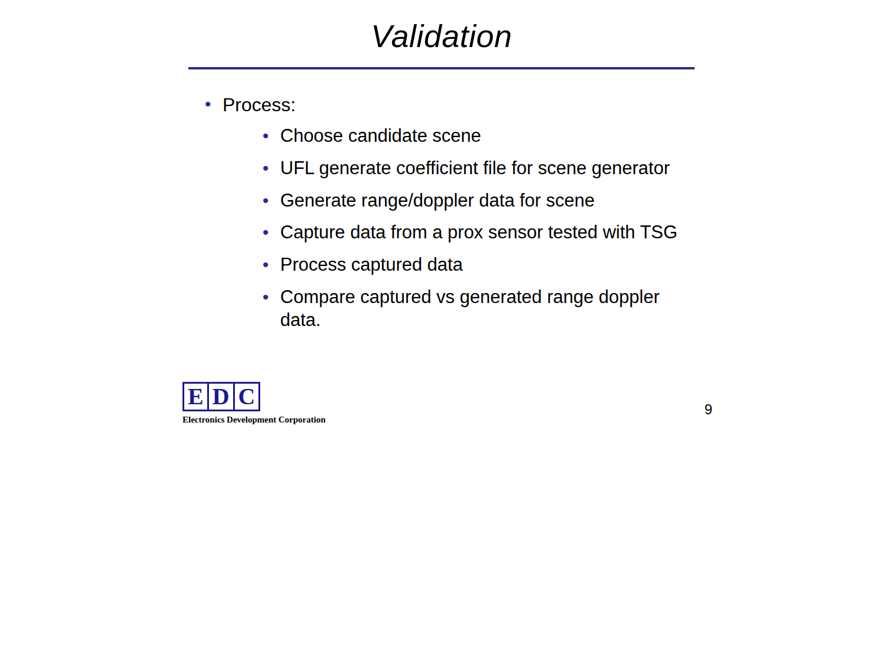Validation
Process:
Choose candidate scene
UFL generate coefficient file for scene generator
Generate range/doppler data for scene
Capture data from a prox sensor tested with TSG
Process captured data
Compare captured vs generated range doppler data.
EDC
Electronics Development Corporation
9